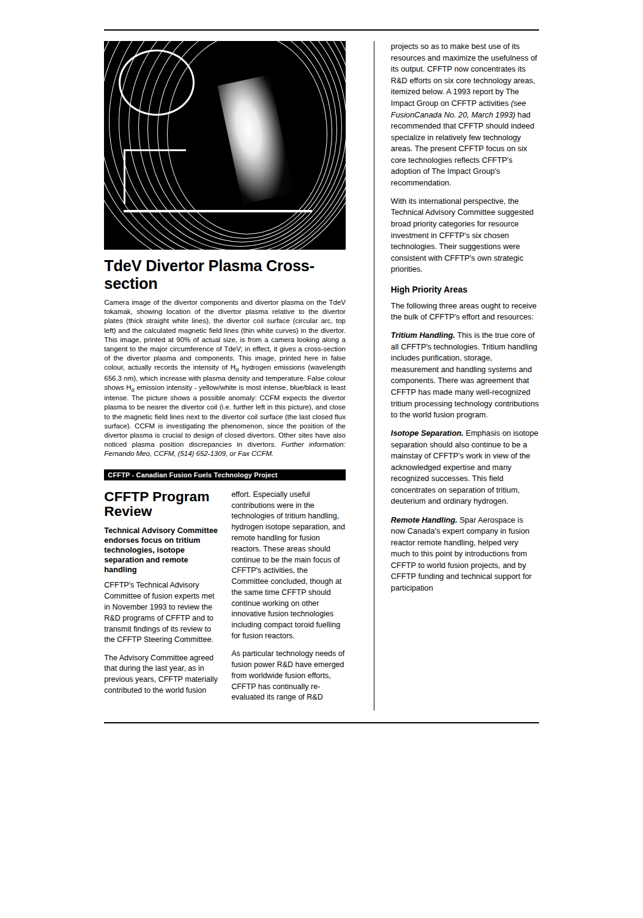TdeV Divertor Plasma Cross-section
Camera image of the divertor components and divertor plasma on the TdeV tokamak, showing location of the divertor plasma relative to the divertor plates (thick straight white lines), the divertor coil surface (circular arc, top left) and the calculated magnetic field lines (thin white curves) in the divertor. This image, printed at 90% of actual size, is from a camera looking along a tangent to the major circumference of TdeV; in effect, it gives a cross-section of the divertor plasma and components. This image, printed here in false colour, actually records the intensity of Hα hydrogen emissions (wavelength 656.3 nm), which increase with plasma density and temperature. False colour shows Hα emission intensity - yellow/white is most intense, blue/black is least intense. The picture shows a possible anomaly: CCFM expects the divertor plasma to be nearer the divertor coil (i.e. further left in this picture), and close to the magnetic field lines next to the divertor coil surface (the last closed flux surface). CCFM is investigating the phenomenon, since the position of the divertor plasma is crucial to design of closed divertors. Other sites have also noticed plasma position discrepancies in divertors. Further information: Fernando Meo, CCFM, (514) 652-1309, or Fax CCFM.
CFFTP - Canadian Fusion Fuels Technology Project
CFFTP Program Review
Technical Advisory Committee endorses focus on tritium technologies, isotope separation and remote handling
CFFTP's Technical Advisory Committee of fusion experts met in November 1993 to review the R&D programs of CFFTP and to transmit findings of its review to the CFFTP Steering Committee.
The Advisory Committee agreed that during the last year, as in previous years, CFFTP materially contributed to the world fusion
effort. Especially useful contributions were in the technologies of tritium handling, hydrogen isotope separation, and remote handling for fusion reactors. These areas should continue to be the main focus of CFFTP's activities, the Committee concluded, though at the same time CFFTP should continue working on other innovative fusion technologies including compact toroid fuelling for fusion reactors.
As particular technology needs of fusion power R&D have emerged from worldwide fusion efforts, CFFTP has continually re-evaluated its range of R&D
projects so as to make best use of its resources and maximize the usefulness of its output. CFFTP now concentrates its R&D efforts on six core technology areas, itemized below. A 1993 report by The Impact Group on CFFTP activities (see FusionCanada No. 20, March 1993) had recommended that CFFTP should indeed specialize in relatively few technology areas. The present CFFTP focus on six core technologies reflects CFFTP's adoption of The Impact Group's recommendation.
With its international perspective, the Technical Advisory Committee suggested broad priority categories for resource investment in CFFTP's six chosen technologies. Their suggestions were consistent with CFFTP's own strategic priorities.
High Priority Areas
The following three areas ought to receive the bulk of CFFTP's effort and resources:
Tritium Handling. This is the true core of all CFFTP's technologies. Tritium handling includes purification, storage, measurement and handling systems and components. There was agreement that CFFTP has made many well-recognized tritium processing technology contributions to the world fusion program.
Isotope Separation. Emphasis on isotope separation should also continue to be a mainstay of CFFTP's work in view of the acknowledged expertise and many recognized successes. This field concentrates on separation of tritium, deuterium and ordinary hydrogen.
Remote Handling. Spar Aerospace is now Canada's expert company in fusion reactor remote handling, helped very much to this point by introductions from CFFTP to world fusion projects, and by CFFTP funding and technical support for participation